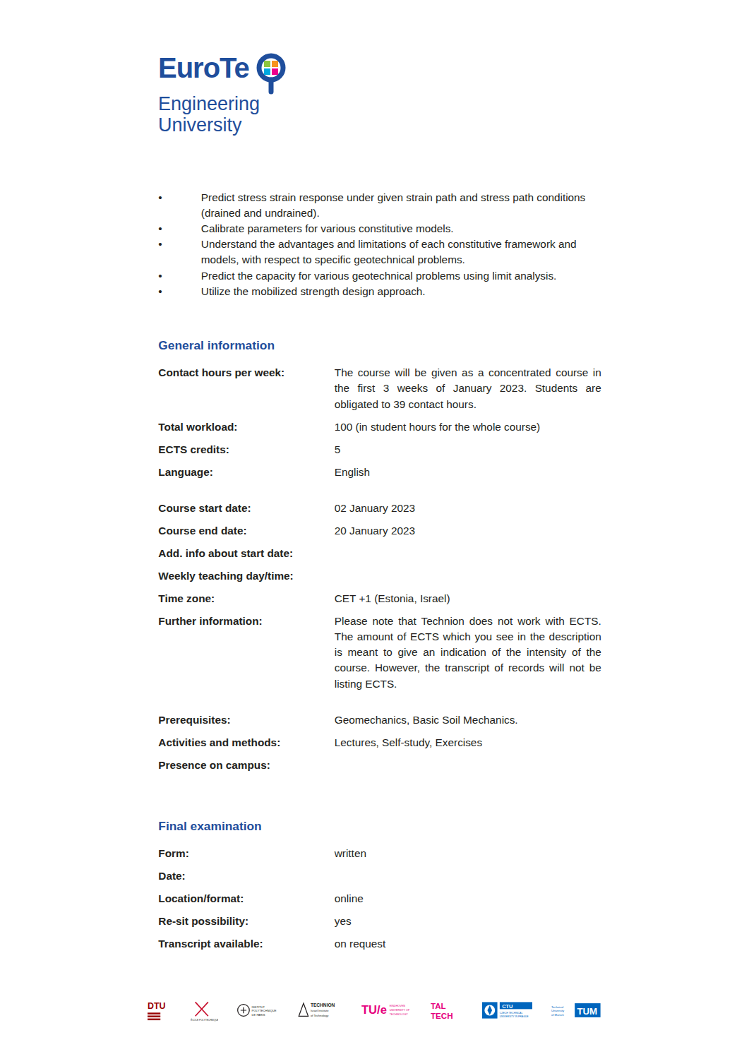EuroTe Engineering University
Predict stress strain response under given strain path and stress path conditions (drained and undrained).
Calibrate parameters for various constitutive models.
Understand the advantages and limitations of each constitutive framework and models, with respect to specific geotechnical problems.
Predict the capacity for various geotechnical problems using limit analysis.
Utilize the mobilized strength design approach.
General information
| Contact hours per week: | The course will be given as a concentrated course in the first 3 weeks of January 2023. Students are obligated to 39 contact hours. |
| Total workload: | 100 (in student hours for the whole course) |
| ECTS credits: | 5 |
| Language: | English |
| Course start date: | 02 January 2023 |
| Course end date: | 20 January 2023 |
| Add. info about start date: | |
| Weekly teaching day/time: | |
| Time zone: | CET +1 (Estonia, Israel) |
| Further information: | Please note that Technion does not work with ECTS. The amount of ECTS which you see in the description is meant to give an indication of the intensity of the course. However, the transcript of records will not be listing ECTS. |
| Prerequisites: | Geomechanics, Basic Soil Mechanics. |
| Activities and methods: | Lectures, Self-study, Exercises |
| Presence on campus: | |
Final examination
| Form: | written |
| Date: | |
| Location/format: | online |
| Re-sit possibility: | yes |
| Transcript available: | on request |
DTU ÉCOLE POLYTECHNIQUE INSTITUT POLYTECHNIQUE DE PARIS TECHNION Israel Institute of Technology TU/e EINDHOVEN UNIVERSITY OF TECHNOLOGY TAL TECH CTU CZECH TECHNICAL UNIVERSITY IN PRAGUE Technical University of Munich TUM